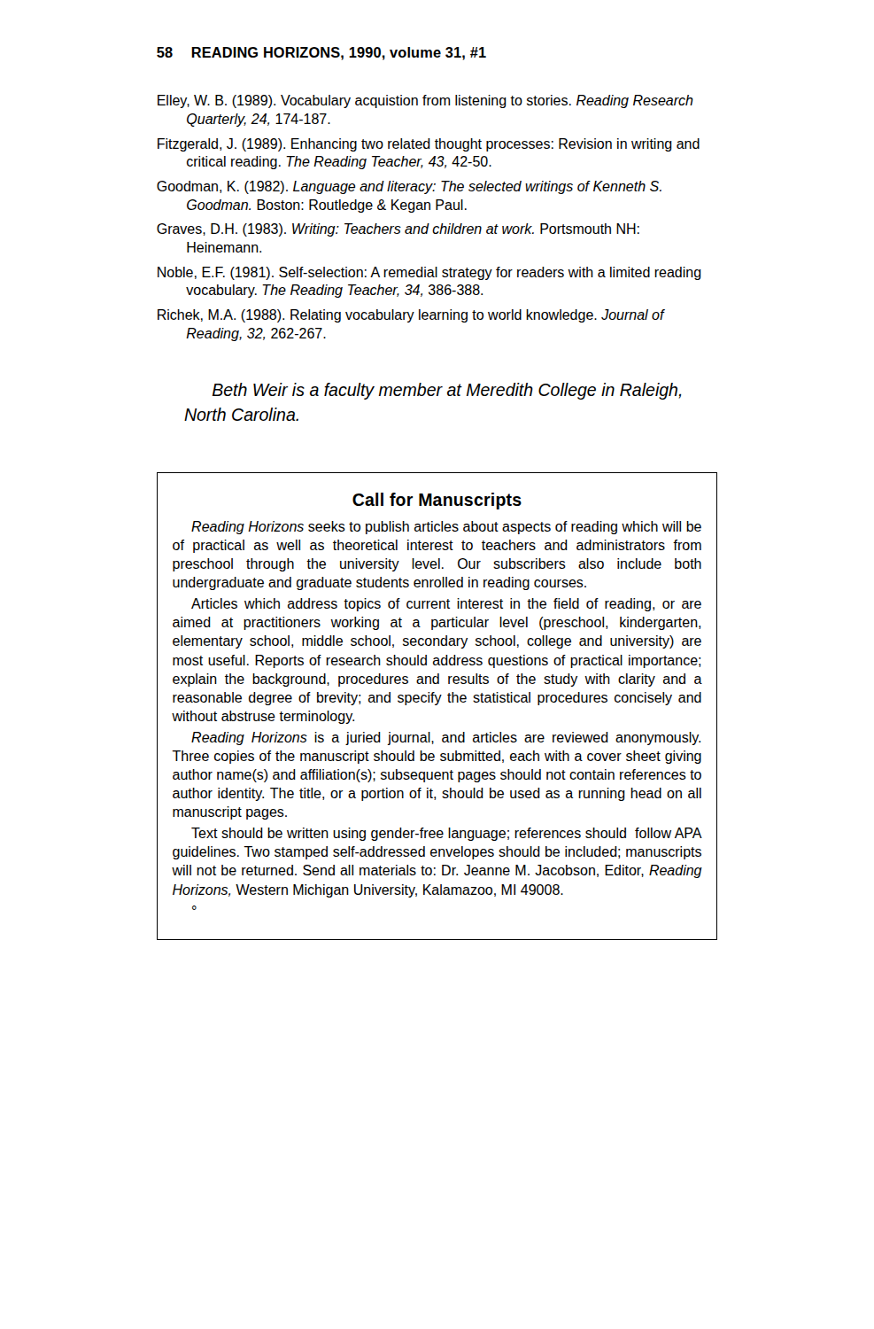58 READING HORIZONS, 1990, volume 31, #1
Elley, W. B. (1989). Vocabulary acquistion from listening to stories. Reading Research Quarterly, 24, 174-187.
Fitzgerald, J. (1989). Enhancing two related thought processes: Revision in writing and critical reading. The Reading Teacher, 43, 42-50.
Goodman, K. (1982). Language and literacy: The selected writings of Kenneth S. Goodman. Boston: Routledge & Kegan Paul.
Graves, D.H. (1983). Writing: Teachers and children at work. Portsmouth NH: Heinemann.
Noble, E.F. (1981). Self-selection: A remedial strategy for readers with a limited reading vocabulary. The Reading Teacher, 34, 386-388.
Richek, M.A. (1988). Relating vocabulary learning to world knowledge. Journal of Reading, 32, 262-267.
Beth Weir is a faculty member at Meredith College in Raleigh, North Carolina.
Call for Manuscripts
Reading Horizons seeks to publish articles about aspects of reading which will be of practical as well as theoretical interest to teachers and administrators from preschool through the university level. Our subscribers also include both undergraduate and graduate students enrolled in reading courses.
Articles which address topics of current interest in the field of reading, or are aimed at practitioners working at a particular level (preschool, kindergarten, elementary school, middle school, secondary school, college and university) are most useful. Reports of research should address questions of practical importance; explain the background, procedures and results of the study with clarity and a reasonable degree of brevity; and specify the statistical procedures concisely and without abstruse terminology.
Reading Horizons is a juried journal, and articles are reviewed anonymously. Three copies of the manuscript should be submitted, each with a cover sheet giving author name(s) and affiliation(s); subsequent pages should not contain references to author identity. The title, or a portion of it, should be used as a running head on all manuscript pages.
Text should be written using gender-free language; references should follow APA guidelines. Two stamped self-addressed envelopes should be included; manuscripts will not be returned. Send all materials to: Dr. Jeanne M. Jacobson, Editor, Reading Horizons, Western Michigan University, Kalamazoo, MI 49008.
°